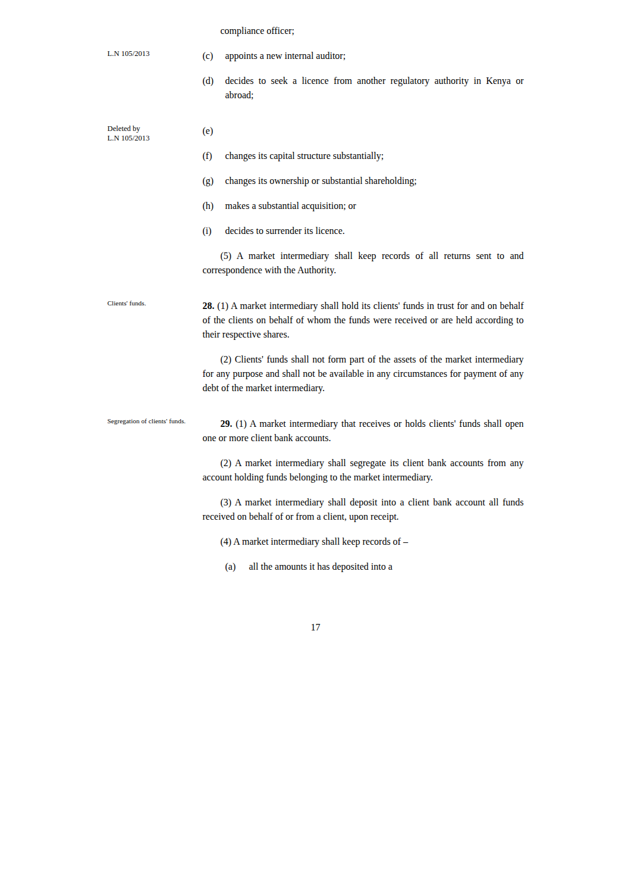compliance officer;
L.N 105/2013
(c)
appoints a new internal auditor;
(d)
decides to seek a licence from another regulatory authority in Kenya or abroad;
Deleted by
L.N 105/2013
(e)
(f)
changes its capital structure substantially;
(g)
changes its ownership or substantial shareholding;
(h)
makes a substantial acquisition; or
(i)
decides to surrender its licence.
(5) A market intermediary shall keep records of all returns sent to and correspondence with the Authority.
Clients' funds.
28. (1) A market intermediary shall hold its clients' funds in trust for and on behalf of the clients on behalf of whom the funds were received or are held according to their respective shares.
(2) Clients' funds shall not form part of the assets of the market intermediary for any purpose and shall not be available in any circumstances for payment of any debt of the market intermediary.
Segregation of clients' funds.
29. (1) A market intermediary that receives or holds clients' funds shall open one or more client bank accounts.
(2) A market intermediary shall segregate its client bank accounts from any account holding funds belonging to the market intermediary.
(3) A market intermediary shall deposit into a client bank account all funds received on behalf of or from a client, upon receipt.
(4) A market intermediary shall keep records of –
(a)
all the amounts it has deposited into a
17